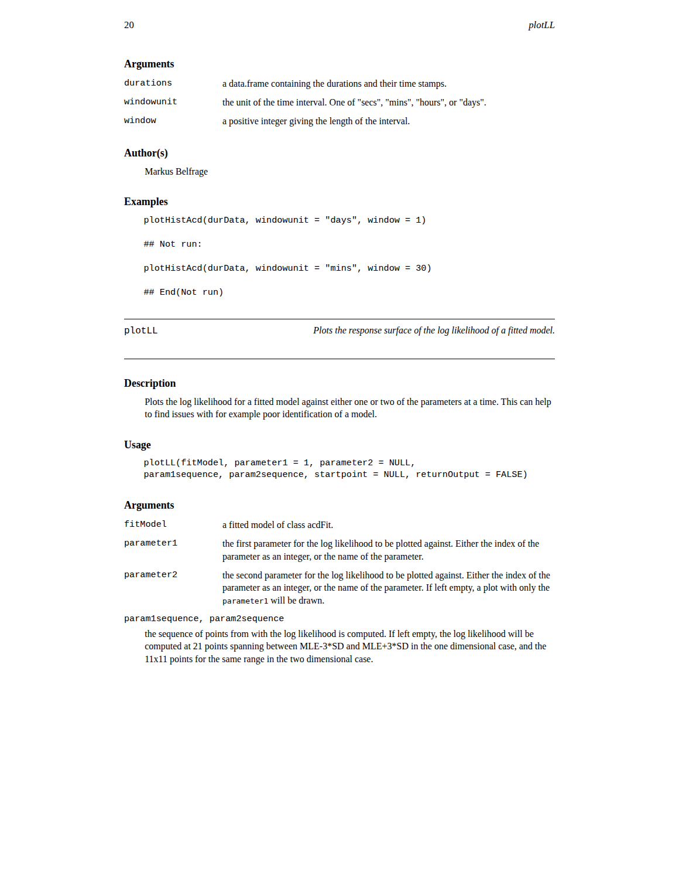20 plotLL
Arguments
durations
a data.frame containing the durations and their time stamps.
windowunit
the unit of the time interval. One of "secs", "mins", "hours", or "days".
window
a positive integer giving the length of the interval.
Author(s)
Markus Belfrage
Examples
plotHistAcd(durData, windowunit = "days", window = 1)

## Not run:

plotHistAcd(durData, windowunit = "mins", window = 30)

## End(Not run)
plotLL Plots the response surface of the log likelihood of a fitted model.
Description
Plots the log likelihood for a fitted model against either one or two of the parameters at a time. This can help to find issues with for example poor identification of a model.
Usage
plotLL(fitModel, parameter1 = 1, parameter2 = NULL, param1sequence, param2sequence, startpoint = NULL, returnOutput = FALSE)
Arguments
fitModel
a fitted model of class acdFit.
parameter1
the first parameter for the log likelihood to be plotted against. Either the index of the parameter as an integer, or the name of the parameter.
parameter2
the second parameter for the log likelihood to be plotted against. Either the index of the parameter as an integer, or the name of the parameter. If left empty, a plot with only the parameter1 will be drawn.
param1sequence, param2sequence
the sequence of points from with the log likelihood is computed. If left empty, the log likelihood will be computed at 21 points spanning between MLE-3*SD and MLE+3*SD in the one dimensional case, and the 11x11 points for the same range in the two dimensional case.